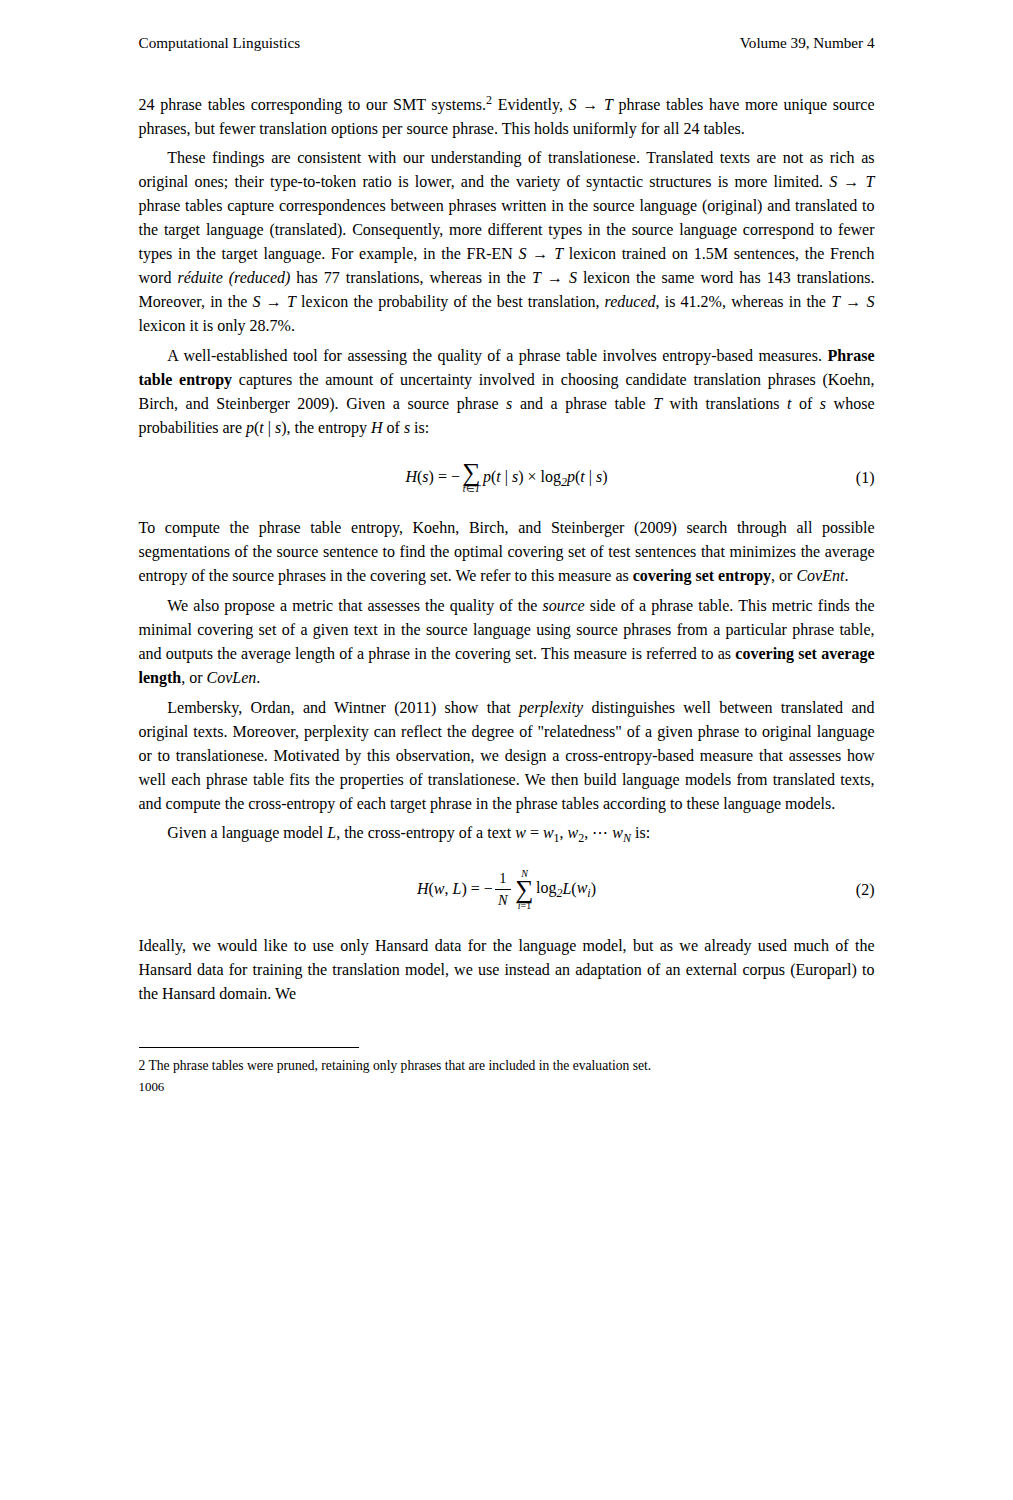Computational Linguistics Volume 39, Number 4
24 phrase tables corresponding to our SMT systems.2 Evidently, S → T phrase tables have more unique source phrases, but fewer translation options per source phrase. This holds uniformly for all 24 tables.
These findings are consistent with our understanding of translationese. Translated texts are not as rich as original ones; their type-to-token ratio is lower, and the variety of syntactic structures is more limited. S → T phrase tables capture correspondences between phrases written in the source language (original) and translated to the target language (translated). Consequently, more different types in the source language correspond to fewer types in the target language. For example, in the FR-EN S → T lexicon trained on 1.5M sentences, the French word réduite (reduced) has 77 translations, whereas in the T → S lexicon the same word has 143 translations. Moreover, in the S → T lexicon the probability of the best translation, reduced, is 41.2%, whereas in the T → S lexicon it is only 28.7%.
A well-established tool for assessing the quality of a phrase table involves entropy-based measures. Phrase table entropy captures the amount of uncertainty involved in choosing candidate translation phrases (Koehn, Birch, and Steinberger 2009). Given a source phrase s and a phrase table T with translations t of s whose probabilities are p(t | s), the entropy H of s is:
H(s) = −∑t∈T p(t | s) × log2 p(t | s) (1)
To compute the phrase table entropy, Koehn, Birch, and Steinberger (2009) search through all possible segmentations of the source sentence to find the optimal covering set of test sentences that minimizes the average entropy of the source phrases in the covering set. We refer to this measure as covering set entropy, or CovEnt.
We also propose a metric that assesses the quality of the source side of a phrase table. This metric finds the minimal covering set of a given text in the source language using source phrases from a particular phrase table, and outputs the average length of a phrase in the covering set. This measure is referred to as covering set average length, or CovLen.
Lembersky, Ordan, and Wintner (2011) show that perplexity distinguishes well between translated and original texts. Moreover, perplexity can reflect the degree of "relatedness" of a given phrase to original language or to translationese. Motivated by this observation, we design a cross-entropy-based measure that assesses how well each phrase table fits the properties of translationese. We then build language models from translated texts, and compute the cross-entropy of each target phrase in the phrase tables according to these language models.
Given a language model L, the cross-entropy of a text w = w1, w2, ⋯ wN is:
H(w, L) = −1 N N∑i=1 log2 L(wi) (2)
Ideally, we would like to use only Hansard data for the language model, but as we already used much of the Hansard data for training the translation model, we use instead an adaptation of an external corpus (Europarl) to the Hansard domain. We
2 The phrase tables were pruned, retaining only phrases that are included in the evaluation set.
1006